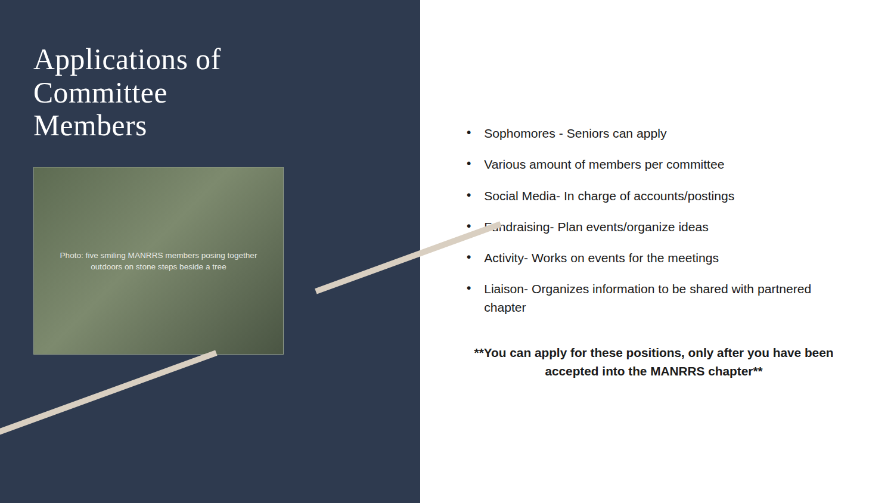Applications of
Committee
Members
Photo: five smiling MANRRS members posing together outdoors on stone steps beside a tree
Sophomores - Seniors can apply
Various amount of members per committee
Social Media- In charge of accounts/postings
Fundraising- Plan events/organize ideas
Activity- Works on events for the meetings
Liaison- Organizes information to be shared with partnered chapter
**You can apply for these positions, only after you have been accepted into the MANRRS chapter**